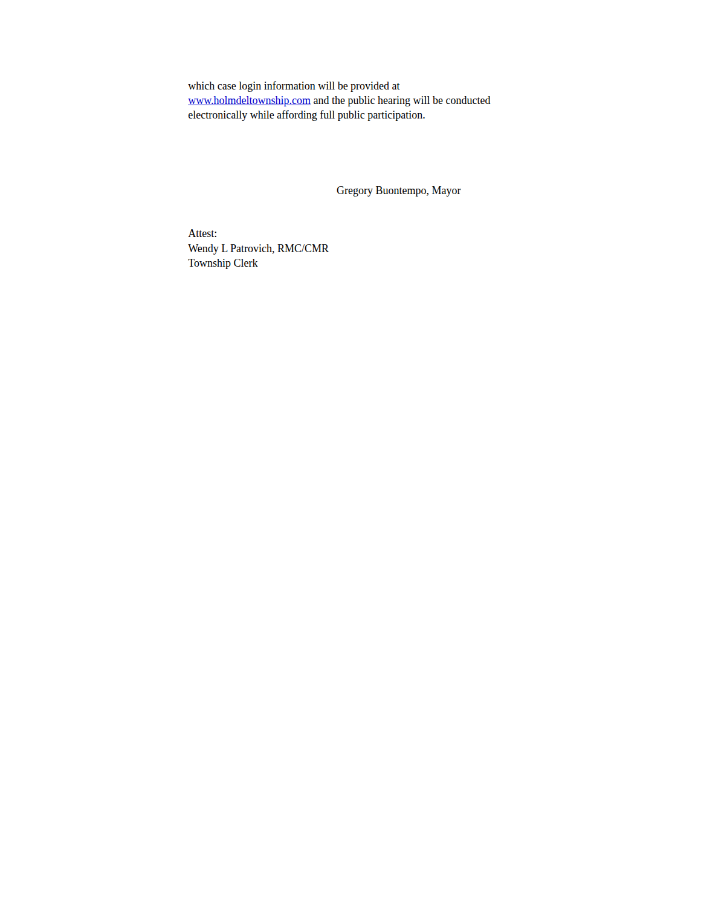which case login information will be provided at www.holmdeltownship.com and the public hearing will be conducted electronically while affording full public participation.
Gregory Buontempo, Mayor
Attest:
Wendy L Patrovich, RMC/CMR
Township Clerk